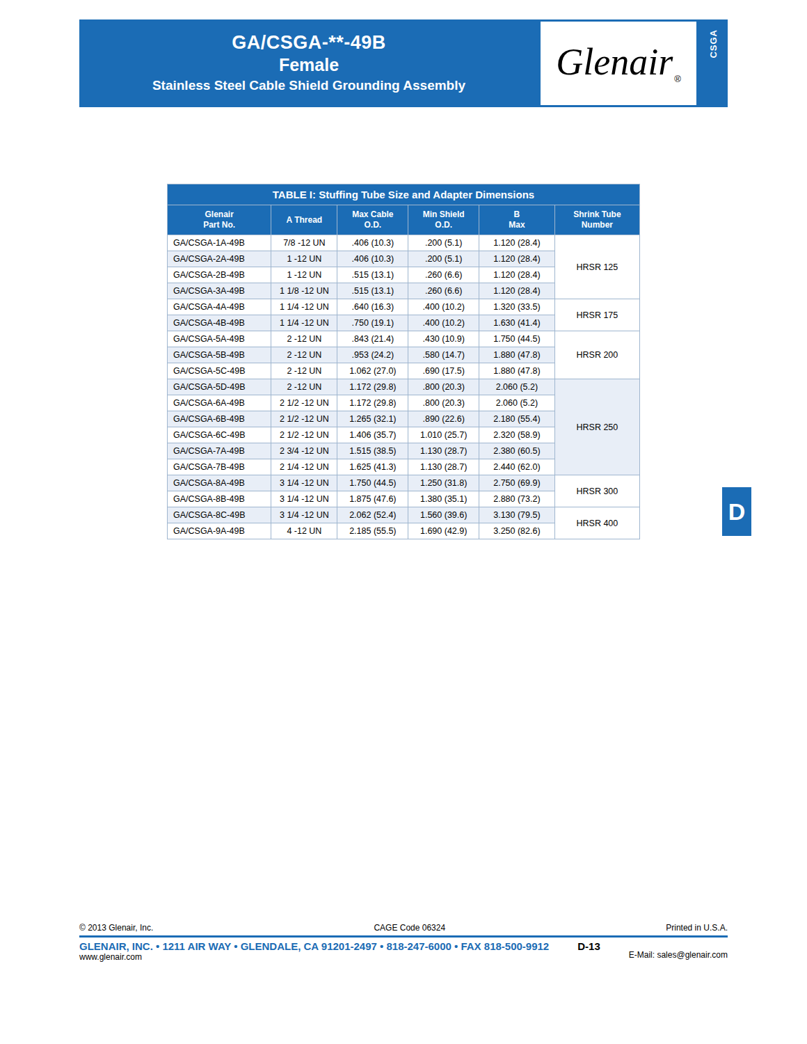GA/CSGA-**-49B
Female
Stainless Steel Cable Shield Grounding Assembly
Glenair®
CSGA
D
TABLE I: Stuffing Tube Size and Adapter Dimensions
| Glenair Part No. | A Thread | Max Cable O.D. | Min Shield O.D. | B Max | Shrink Tube Number |
| --- | --- | --- | --- | --- | --- |
| GA/CSGA-1A-49B | 7/8 -12 UN | .406 (10.3) | .200 (5.1) | 1.120 (28.4) | HRSR 125 |
| GA/CSGA-2A-49B | 1 -12 UN | .406 (10.3) | .200 (5.1) | 1.120 (28.4) |
| GA/CSGA-2B-49B | 1 -12 UN | .515 (13.1) | .260 (6.6) | 1.120 (28.4) |
| GA/CSGA-3A-49B | 1 1/8 -12 UN | .515 (13.1) | .260 (6.6) | 1.120 (28.4) |
| GA/CSGA-4A-49B | 1 1/4 -12 UN | .640 (16.3) | .400 (10.2) | 1.320 (33.5) | HRSR 175 |
| GA/CSGA-4B-49B | 1 1/4 -12 UN | .750 (19.1) | .400 (10.2) | 1.630 (41.4) |
| GA/CSGA-5A-49B | 2 -12 UN | .843 (21.4) | .430 (10.9) | 1.750 (44.5) | HRSR 200 |
| GA/CSGA-5B-49B | 2 -12 UN | .953 (24.2) | .580 (14.7) | 1.880 (47.8) |
| GA/CSGA-5C-49B | 2 -12 UN | 1.062 (27.0) | .690 (17.5) | 1.880 (47.8) |
| GA/CSGA-5D-49B | 2 -12 UN | 1.172 (29.8) | .800 (20.3) | 2.060 (5.2) | HRSR 250 |
| GA/CSGA-6A-49B | 2 1/2 -12 UN | 1.172 (29.8) | .800 (20.3) | 2.060 (5.2) |
| GA/CSGA-6B-49B | 2 1/2 -12 UN | 1.265 (32.1) | .890 (22.6) | 2.180 (55.4) |
| GA/CSGA-6C-49B | 2 1/2 -12 UN | 1.406 (35.7) | 1.010 (25.7) | 2.320 (58.9) |
| GA/CSGA-7A-49B | 2 3/4 -12 UN | 1.515 (38.5) | 1.130 (28.7) | 2.380 (60.5) |
| GA/CSGA-7B-49B | 2 1/4 -12 UN | 1.625 (41.3) | 1.130 (28.7) | 2.440 (62.0) |
| GA/CSGA-8A-49B | 3 1/4 -12 UN | 1.750 (44.5) | 1.250 (31.8) | 2.750 (69.9) | HRSR 300 |
| GA/CSGA-8B-49B | 3 1/4 -12 UN | 1.875 (47.6) | 1.380 (35.1) | 2.880 (73.2) |
| GA/CSGA-8C-49B | 3 1/4 -12 UN | 2.062 (52.4) | 1.560 (39.6) | 3.130 (79.5) | HRSR 400 |
| GA/CSGA-9A-49B | 4 -12 UN | 2.185 (55.5) | 1.690 (42.9) | 3.250 (82.6) |
© 2013 Glenair, Inc.
CAGE Code 06324
Printed in U.S.A.
GLENAIR, INC. • 1211 AIR WAY • GLENDALE, CA 91201-2497 • 818-247-6000 • FAX 818-500-9912
www.glenair.com
D-13
E-Mail: sales@glenair.com